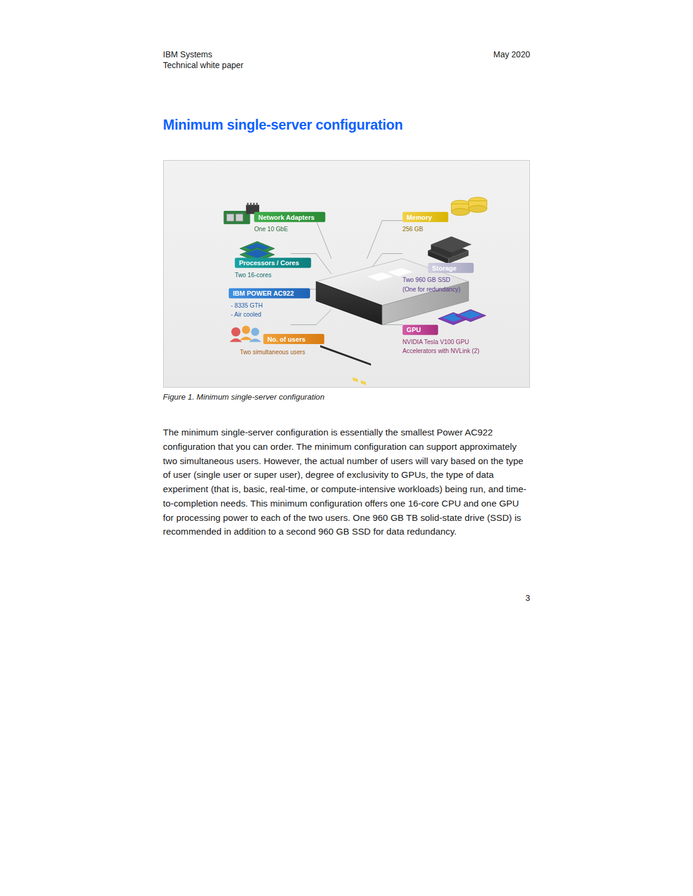IBM Systems
Technical white paper
May 2020
Minimum single-server configuration
Network Adapters One 10 GbE Processors / Cores Two 16-cores IBM POWER AC922 - 8335 GTH - Air cooled No. of users Two simultaneous users Memory 256 GB Storage Two 960 GB SSD (One for redundancy) GPU NVIDIA Tesla V100 GPU Accelerators with NVLink (2)
Figure 1. Minimum single-server configuration
The minimum single-server configuration is essentially the smallest Power AC922 configuration that you can order. The minimum configuration can support approximately two simultaneous users. However, the actual number of users will vary based on the type of user (single user or super user), degree of exclusivity to GPUs, the type of data experiment (that is, basic, real-time, or compute-intensive workloads) being run, and time-to-completion needs. This minimum configuration offers one 16-core CPU and one GPU for processing power to each of the two users. One 960 GB TB solid-state drive (SSD) is recommended in addition to a second 960 GB SSD for data redundancy.
3